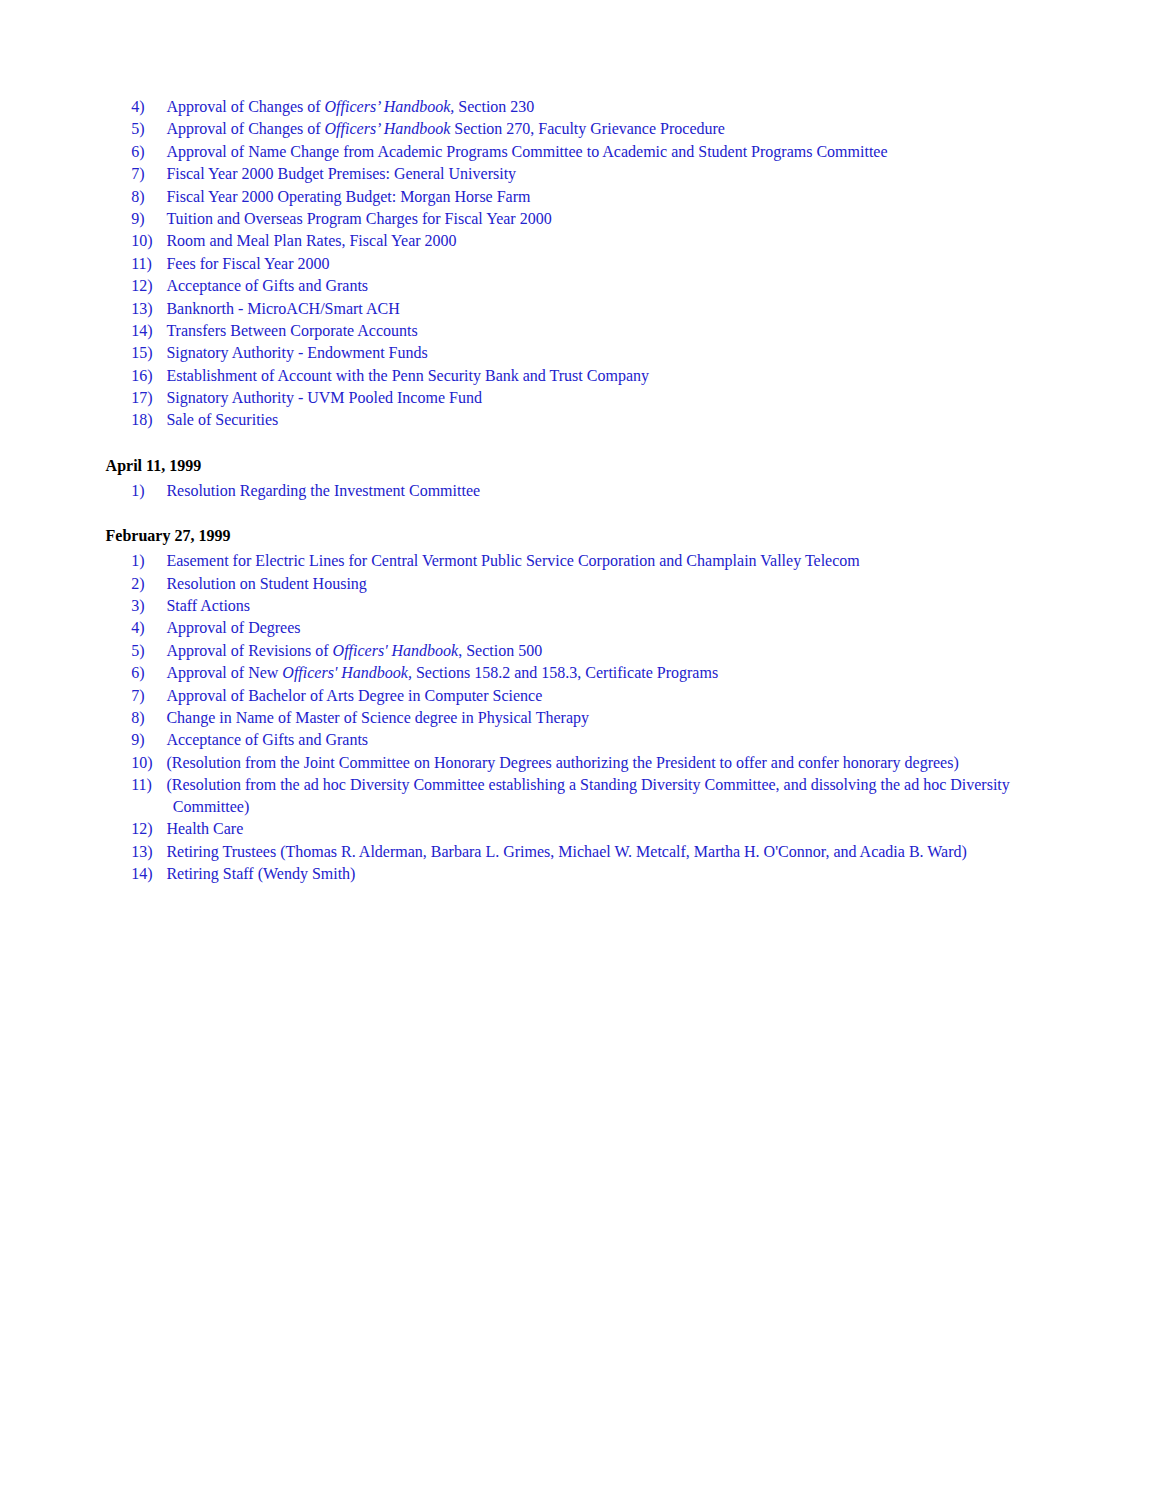Approval of Changes of Officers’ Handbook, Section 230
Approval of Changes of Officers’ Handbook Section 270, Faculty Grievance Procedure
Approval of Name Change from Academic Programs Committee to Academic and Student Programs Committee
Fiscal Year 2000 Budget Premises: General University
Fiscal Year 2000 Operating Budget: Morgan Horse Farm
Tuition and Overseas Program Charges for Fiscal Year 2000
Room and Meal Plan Rates, Fiscal Year 2000
Fees for Fiscal Year 2000
Acceptance of Gifts and Grants
Banknorth - MicroACH/Smart ACH
Transfers Between Corporate Accounts
Signatory Authority - Endowment Funds
Establishment of Account with the Penn Security Bank and Trust Company
Signatory Authority - UVM Pooled Income Fund
Sale of Securities
April 11, 1999
Resolution Regarding the Investment Committee
February 27, 1999
Easement for Electric Lines for Central Vermont Public Service Corporation and Champlain Valley Telecom
Resolution on Student Housing
Staff Actions
Approval of Degrees
Approval of Revisions of Officers' Handbook, Section 500
Approval of New Officers' Handbook, Sections 158.2 and 158.3, Certificate Programs
Approval of Bachelor of Arts Degree in Computer Science
Change in Name of Master of Science degree in Physical Therapy
Acceptance of Gifts and Grants
(Resolution from the Joint Committee on Honorary Degrees authorizing the President to offer and confer honorary degrees)
(Resolution from the ad hoc Diversity Committee establishing a Standing Diversity Committee, and dissolving the ad hoc Diversity Committee)
Health Care
Retiring Trustees (Thomas R. Alderman, Barbara L. Grimes, Michael W. Metcalf, Martha H. O'Connor, and Acadia B. Ward)
Retiring Staff (Wendy Smith)